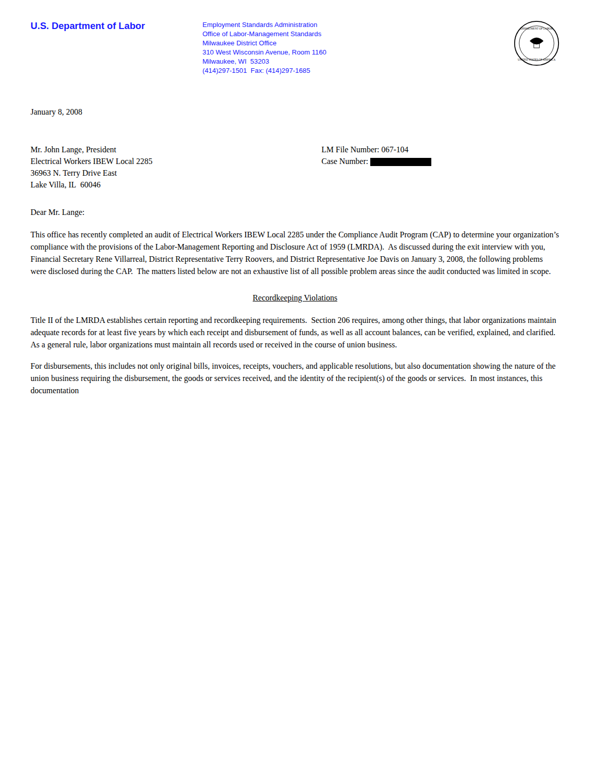U.S. Department of Labor
Employment Standards Administration
Office of Labor-Management Standards
Milwaukee District Office
310 West Wisconsin Avenue, Room 1160
Milwaukee, WI 53203
(414)297-1501 Fax: (414)297-1685
January 8, 2008
Mr. John Lange, President
Electrical Workers IBEW Local 2285
36963 N. Terry Drive East
Lake Villa, IL 60046
LM File Number: 067-104
Case Number:
Dear Mr. Lange:
This office has recently completed an audit of Electrical Workers IBEW Local 2285 under the Compliance Audit Program (CAP) to determine your organization’s compliance with the provisions of the Labor-Management Reporting and Disclosure Act of 1959 (LMRDA). As discussed during the exit interview with you, Financial Secretary Rene Villarreal, District Representative Terry Roovers, and District Representative Joe Davis on January 3, 2008, the following problems were disclosed during the CAP. The matters listed below are not an exhaustive list of all possible problem areas since the audit conducted was limited in scope.
Recordkeeping Violations
Title II of the LMRDA establishes certain reporting and recordkeeping requirements. Section 206 requires, among other things, that labor organizations maintain adequate records for at least five years by which each receipt and disbursement of funds, as well as all account balances, can be verified, explained, and clarified. As a general rule, labor organizations must maintain all records used or received in the course of union business.
For disbursements, this includes not only original bills, invoices, receipts, vouchers, and applicable resolutions, but also documentation showing the nature of the union business requiring the disbursement, the goods or services received, and the identity of the recipient(s) of the goods or services. In most instances, this documentation